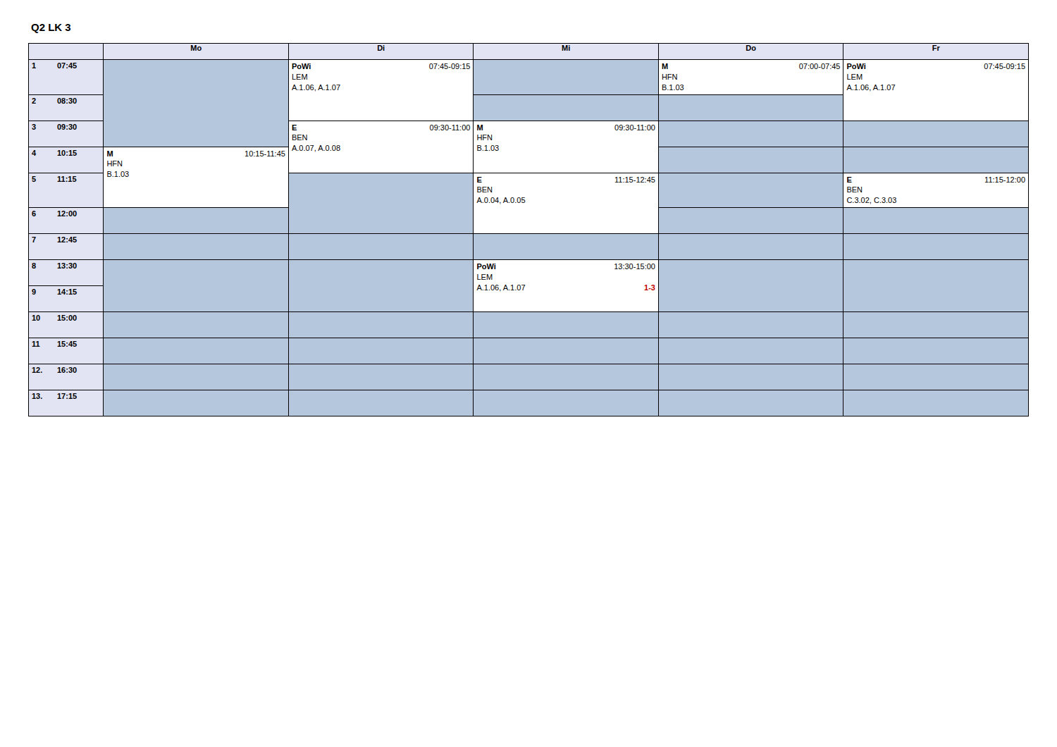Q2 LK 3
| | Mo | Di | Mi | Do | Fr |
| --- | --- | --- | --- | --- | --- |
| 1 07:45 | | PoWi 07:45-09:15 LEM A.1.06, A.1.07 | | M 07:00-07:45 HFN B.1.03 | PoWi 07:45-09:15 LEM A.1.06, A.1.07 |
| 2 08:30 | | |
| 3 09:30 | E 09:30-11:00 BEN A.0.07, A.0.08 | M 09:30-11:00 HFN B.1.03 | | |
| 4 10:15 | M 10:15-11:45 HFN B.1.03 | | |
| 5 11:15 | | E 11:15-12:45 BEN A.0.04, A.0.05 | | E 11:15-12:00 BEN C.3.02, C.3.03 |
| 6 12:00 | | | |
| 7 12:45 | | | | | |
| 8 13:30 | | | PoWi 13:30-15:00 LEM A.1.06, A.1.07 1-3 | | |
| 9 14:15 |
| 10 15:00 | | | | | |
| 11 15:45 | | | | | |
| 12. 16:30 | | | | | |
| 13. 17:15 | | | | | |